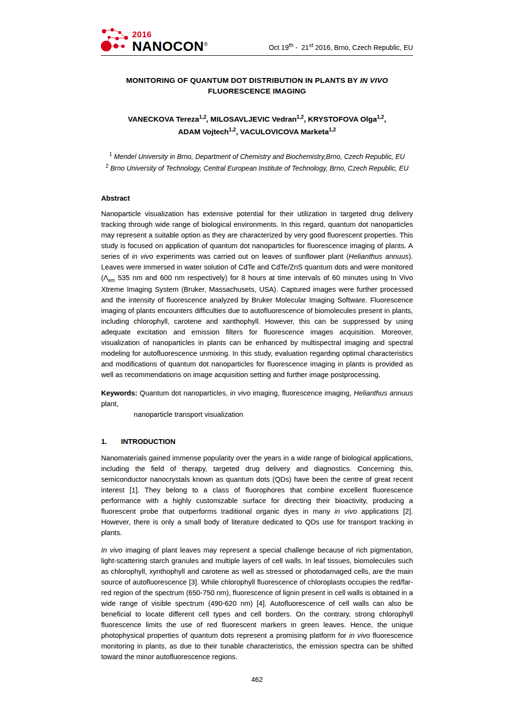2016
NANOCON®
Oct 19th - 21st 2016, Brno, Czech Republic, EU
MONITORING OF QUANTUM DOT DISTRIBUTION IN PLANTS BY IN VIVO
FLUORESCENCE IMAGING
VANECKOVA Tereza1,2, MILOSAVLJEVIC Vedran1,2, KRYSTOFOVA Olga1,2,
ADAM Vojtech1,2, VACULOVICOVA Marketa1,2
1 Mendel University in Brno, Department of Chemistry and Biochemistry,Brno, Czech Republic, EU
2 Brno University of Technology, Central European Institute of Technology, Brno, Czech Republic, EU
Abstract
Nanoparticle visualization has extensive potential for their utilization in targeted drug delivery tracking through wide range of biological environments. In this regard, quantum dot nanoparticles may represent a suitable option as they are characterized by very good fluorescent properties. This study is focused on application of quantum dot nanoparticles for fluorescence imaging of plants. A series of in vivo experiments was carried out on leaves of sunflower plant (Helianthus annuus). Leaves were immersed in water solution of CdTe and CdTe/ZnS quantum dots and were monitored (Λem 535 nm and 600 nm respectively) for 8 hours at time intervals of 60 minutes using In Vivo Xtreme Imaging System (Bruker, Massachusets, USA). Captured images were further processed and the intensity of fluorescence analyzed by Bruker Molecular Imaging Software. Fluorescence imaging of plants encounters difficulties due to autofluorescence of biomolecules present in plants, including chlorophyll, carotene and xanthophyll. However, this can be suppressed by using adequate excitation and emission filters for fluorescence images acquisition. Moreover, visualization of nanoparticles in plants can be enhanced by multispectral imaging and spectral modeling for autofluorescence unmixing. In this study, evaluation regarding optimal characteristics and modifications of quantum dot nanoparticles for fluorescence imaging in plants is provided as well as recommendations on image acquisition setting and further image postprocessing.
Keywords: Quantum dot nanoparticles, in vivo imaging, fluorescence imaging, Helianthus annuus plant,nanoparticle transport visualization
1. INTRODUCTION
Nanomaterials gained immense popularity over the years in a wide range of biological applications, including the field of therapy, targeted drug delivery and diagnostics. Concerning this, semiconductor nanocrystals known as quantum dots (QDs) have been the centre of great recent interest [1]. They belong to a class of fluorophores that combine excellent fluorescence performance with a highly customizable surface for directing their bioactivity, producing a fluorescent probe that outperforms traditional organic dyes in many in vivo applications [2]. However, there is only a small body of literature dedicated to QDs use for transport tracking in plants.
In vivo imaging of plant leaves may represent a special challenge because of rich pigmentation, light-scattering starch granules and multiple layers of cell walls. In leaf tissues, biomolecules such as chlorophyll, xynthophyll and carotene as well as stressed or photodamaged cells, are the main source of autofluorescence [3]. While chlorophyll fluorescence of chloroplasts occupies the red/far-red region of the spectrum (650-750 nm), fluorescence of lignin present in cell walls is obtained in a wide range of visible spectrum (490-620 nm) [4]. Autofluorescence of cell walls can also be beneficial to locate different cell types and cell borders. On the contrary, strong chlorophyll fluorescence limits the use of red fluorescent markers in green leaves. Hence, the unique photophysical properties of quantum dots represent a promising platform for in vivo fluorescence monitoring in plants, as due to their tunable characteristics, the emission spectra can be shifted toward the minor autofluorescence regions.
462